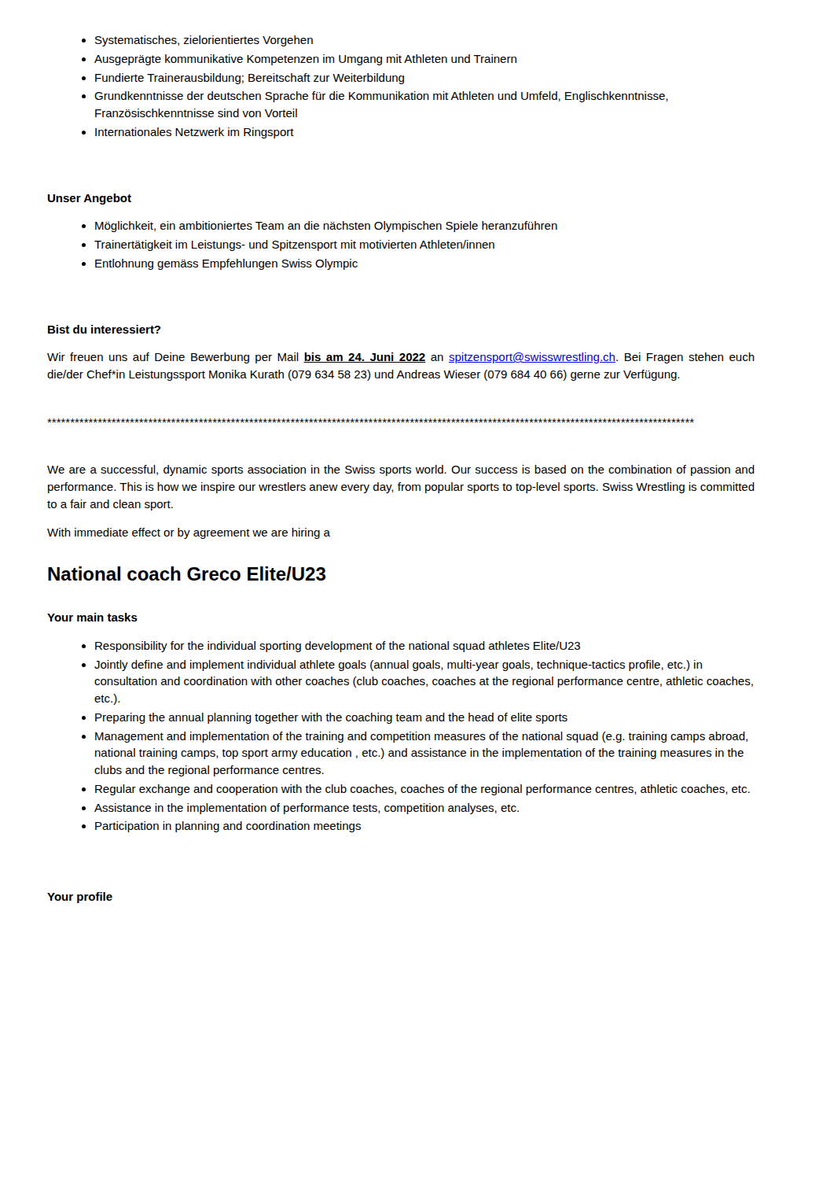Systematisches, zielorientiertes Vorgehen
Ausgeprägte kommunikative Kompetenzen im Umgang mit Athleten und Trainern
Fundierte Trainerausbildung; Bereitschaft zur Weiterbildung
Grundkenntnisse der deutschen Sprache für die Kommunikation mit Athleten und Umfeld, Englischkenntnisse, Französischkenntnisse sind von Vorteil
Internationales Netzwerk im Ringsport
Unser Angebot
Möglichkeit, ein ambitioniertes Team an die nächsten Olympischen Spiele heranzuführen
Trainertätigkeit im Leistungs- und Spitzensport mit motivierten Athleten/innen
Entlohnung gemäss Empfehlungen Swiss Olympic
Bist du interessiert?
Wir freuen uns auf Deine Bewerbung per Mail bis am 24. Juni 2022 an spitzensport@swisswrestling.ch. Bei Fragen stehen euch die/der Chef*in Leistungssport Monika Kurath (079 634 58 23) und Andreas Wieser (079 684 40 66) gerne zur Verfügung.
*********************************************************************************************************************************************
We are a successful, dynamic sports association in the Swiss sports world. Our success is based on the combination of passion and performance. This is how we inspire our wrestlers anew every day, from popular sports to top-level sports. Swiss Wrestling is committed to a fair and clean sport.
With immediate effect or by agreement we are hiring a
National coach Greco Elite/U23
Your main tasks
Responsibility for the individual sporting development of the national squad athletes Elite/U23
Jointly define and implement individual athlete goals (annual goals, multi-year goals, technique-tactics profile, etc.) in consultation and coordination with other coaches (club coaches, coaches at the regional performance centre, athletic coaches, etc.).
Preparing the annual planning together with the coaching team and the head of elite sports
Management and implementation of the training and competition measures of the national squad (e.g. training camps abroad, national training camps, top sport army education , etc.) and assistance in the implementation of the training measures in the clubs and the regional performance centres.
Regular exchange and cooperation with the club coaches, coaches of the regional performance centres, athletic coaches, etc.
Assistance in the implementation of performance tests, competition analyses, etc.
Participation in planning and coordination meetings
Your profile